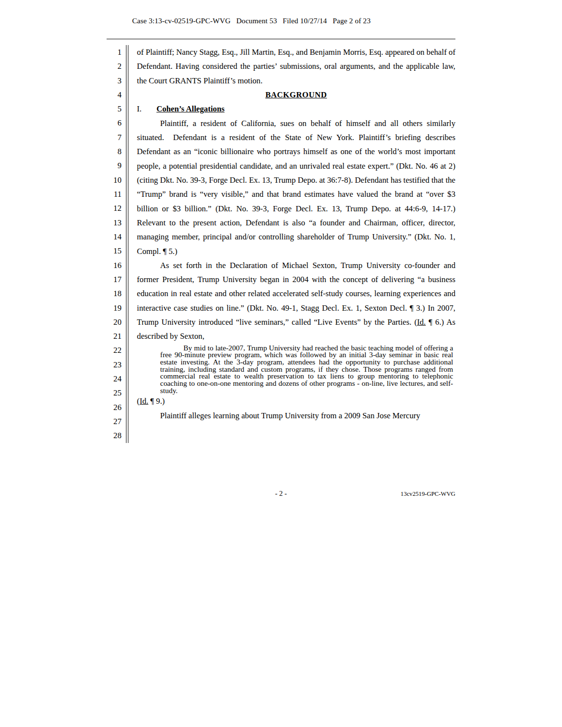Case 3:13-cv-02519-GPC-WVG Document 53 Filed 10/27/14 Page 2 of 23
1
2
3
4
5
6
7
8
9
10
11
12
13
14
15
16
17
18
19
20
21
22
23
24
25
26
27
28
of Plaintiff; Nancy Stagg, Esq., Jill Martin, Esq., and Benjamin Morris, Esq. appeared on behalf of Defendant. Having considered the parties’ submissions, oral arguments, and the applicable law, the Court GRANTS Plaintiff’s motion.
BACKGROUND
I. Cohen’s Allegations
Plaintiff, a resident of California, sues on behalf of himself and all others similarly situated. Defendant is a resident of the State of New York. Plaintiff’s briefing describes Defendant as an “iconic billionaire who portrays himself as one of the world’s most important people, a potential presidential candidate, and an unrivaled real estate expert.” (Dkt. No. 46 at 2) (citing Dkt. No. 39-3, Forge Decl. Ex. 13, Trump Depo. at 36:7-8). Defendant has testified that the “Trump” brand is “very visible,” and that brand estimates have valued the brand at “over $3 billion or $3 billion.” (Dkt. No. 39-3, Forge Decl. Ex. 13, Trump Depo. at 44:6-9, 14-17.) Relevant to the present action, Defendant is also “a founder and Chairman, officer, director, managing member, principal and/or controlling shareholder of Trump University.” (Dkt. No. 1, Compl. ¶ 5.)
As set forth in the Declaration of Michael Sexton, Trump University co-founder and former President, Trump University began in 2004 with the concept of delivering “a business education in real estate and other related accelerated self-study courses, learning experiences and interactive case studies on line.” (Dkt. No. 49-1, Stagg Decl. Ex. 1, Sexton Decl. ¶ 3.) In 2007, Trump University introduced “live seminars,” called “Live Events” by the Parties. (Id. ¶ 6.) As described by Sexton,
By mid to late-2007, Trump University had reached the basic teaching model of offering a free 90-minute preview program, which was followed by an initial 3-day seminar in basic real estate investing. At the 3-day program, attendees had the opportunity to purchase additional training, including standard and custom programs, if they chose. Those programs ranged from commercial real estate to wealth preservation to tax liens to group mentoring to telephonic coaching to one-on-one mentoring and dozens of other programs - on-line, live lectures, and self-study.
(Id. ¶ 9.)
Plaintiff alleges learning about Trump University from a 2009 San Jose Mercury
- 2 -
13cv2519-GPC-WVG